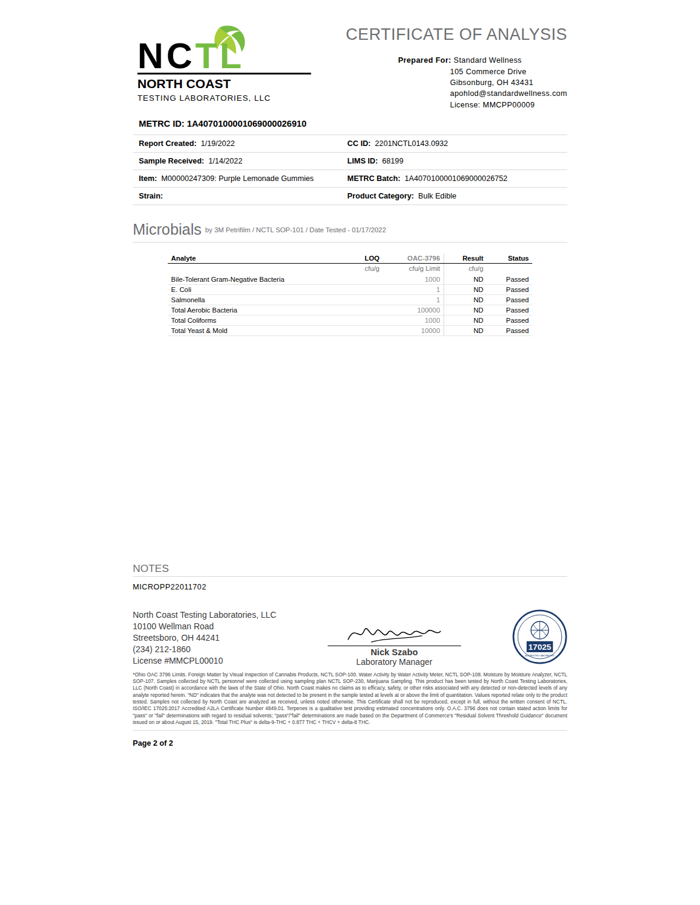CERTIFICATE OF ANALYSIS
Prepared For: Standard Wellness
105 Commerce Drive
Gibsonburg, OH 43431
apohlod@standardwellness.com
License: MMCPP00009
METRC ID: 1A4070100001069000026910
| Report Created: 1/19/2022 | CC ID: 2201NCTL0143.0932 |
| Sample Received: 1/14/2022 | LIMS ID: 68199 |
| Item: M00000247309: Purple Lemonade Gummies | METRC Batch: 1A4070100001069000026752 |
| Strain: | Product Category: Bulk Edible |
Microbials by 3M Petrifilm / NCTL SOP-101 / Date Tested - 01/17/2022
| Analyte | LOQ | OAC-3796 | Result | Status |
| --- | --- | --- | --- | --- |
| | cfu/g | cfu/g Limit | cfu/g | |
| Bile-Tolerant Gram-Negative Bacteria | | 1000 | ND | Passed |
| E. Coli | | 1 | ND | Passed |
| Salmonella | | 1 | ND | Passed |
| Total Aerobic Bacteria | | 100000 | ND | Passed |
| Total Coliforms | | 1000 | ND | Passed |
| Total Yeast & Mold | | 10000 | ND | Passed |
NOTES
MICROPP22011702
North Coast Testing Laboratories, LLC
10100 Wellman Road
Streetsboro, OH 44241
(234) 212-1860
License #MMCPL00010
Nick Szabo
Laboratory Manager
*Ohio OAC 3796 Limits. Foreign Matter by Visual Inspection of Cannabis Products, NCTL SOP-100. Water Activity by Water Activity Meter, NCTL SOP-108. Moisture by Moisture Analyzer, NCTL SOP-107. Samples collected by NCTL personnel were collected using sampling plan NCTL SOP-230, Marijuana Sampling. This product has been tested by North Coast Testing Laboratories, LLC (North Coast) in accordance with the laws of the State of Ohio. North Coast makes no claims as to efficacy, safety, or other risks associated with any detected or non-detected levels of any analyte reported herein. "ND" indicates that the analyte was not detected to be present in the sample tested at levels at or above the limit of quantitation. Values reported relate only to the product tested. Samples not collected by North Coast are analyzed as received, unless noted otherwise. This Certificate shall not be reproduced, except in full, without the written consent of NCTL. ISO/IEC 17025:2017 Accredited A2LA Certificate Number 4849.01. Terpenes is a qualitative test providing estimated concentrations only. O.A.C. 3796 does not contain stated action limits for "pass" or "fail" determinations with regard to residual solvents; "pass"/"fail" determinations are made based on the Department of Commerce's "Residual Solvent Threshold Guidance" document issued on or about August 15, 2019. "Total THC Plus" is delta-9-THC + 0.877 THC + THCV + delta-8 THC.
Page 2 of 2